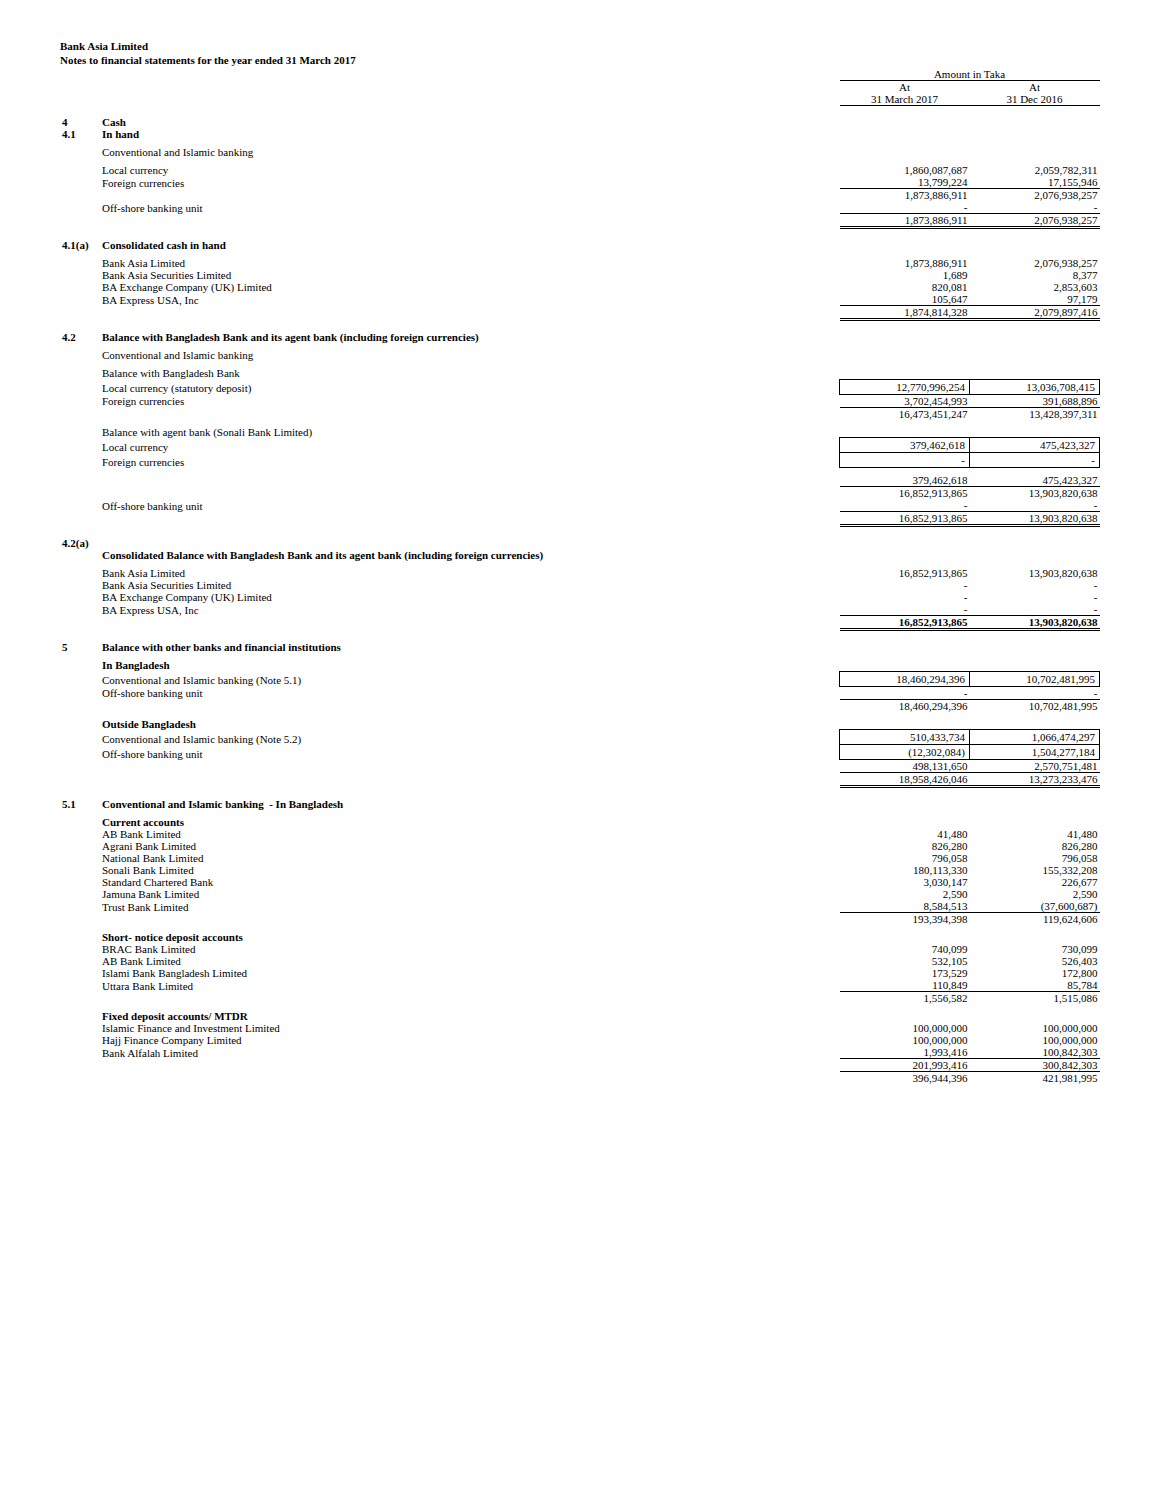Bank Asia Limited
Notes to financial statements for the year ended 31 March 2017
| | | Amount in Taka |
| | | At | At |
| | | 31 March 2017 | 31 Dec 2016 |
| 4 | Cash | | |
| 4.1 | In hand | | |
| | Conventional and Islamic banking | | |
| | Local currency | 1,860,087,687 | 2,059,782,311 |
| | Foreign currencies | 13,799,224 | 17,155,946 |
| | | 1,873,886,911 | 2,076,938,257 |
| | Off-shore banking unit | - | - |
| | | 1,873,886,911 | 2,076,938,257 |
| 4.1(a) | Consolidated cash in hand | | |
| | Bank Asia Limited | 1,873,886,911 | 2,076,938,257 |
| | Bank Asia Securities Limited | 1,689 | 8,377 |
| | BA Exchange Company (UK) Limited | 820,081 | 2,853,603 |
| | BA Express USA, Inc | 105,647 | 97,179 |
| | | 1,874,814,328 | 2,079,897,416 |
| 4.2 | Balance with Bangladesh Bank and its agent bank (including foreign currencies) | | |
| | Conventional and Islamic banking | | |
| | Balance with Bangladesh Bank | | |
| | Local currency (statutory deposit) | 12,770,996,254 | 13,036,708,415 |
| | Foreign currencies | 3,702,454,993 | 391,688,896 |
| | | 16,473,451,247 | 13,428,397,311 |
| | Balance with agent bank (Sonali Bank Limited) | | |
| | Local currency | 379,462,618 | 475,423,327 |
| | Foreign currencies | - | - |
| | | 379,462,618 | 475,423,327 |
| | | 16,852,913,865 | 13,903,820,638 |
| | Off-shore banking unit | - | - |
| | | 16,852,913,865 | 13,903,820,638 |
| 4.2(a) | | | |
| | Consolidated Balance with Bangladesh Bank and its agent bank (including foreign currencies) | | |
| | Bank Asia Limited | 16,852,913,865 | 13,903,820,638 |
| | Bank Asia Securities Limited | - | - |
| | BA Exchange Company (UK) Limited | - | - |
| | BA Express USA, Inc | - | - |
| | | 16,852,913,865 | 13,903,820,638 |
| 5 | Balance with other banks and financial institutions | | |
| | In Bangladesh | | |
| | Conventional and Islamic banking (Note 5.1) | 18,460,294,396 | 10,702,481,995 |
| | Off-shore banking unit | - | - |
| | | 18,460,294,396 | 10,702,481,995 |
| | Outside Bangladesh | | |
| | Conventional and Islamic banking (Note 5.2) | 510,433,734 | 1,066,474,297 |
| | Off-shore banking unit | (12,302,084) | 1,504,277,184 |
| | | 498,131,650 | 2,570,751,481 |
| | | 18,958,426,046 | 13,273,233,476 |
| 5.1 | Conventional and Islamic banking - In Bangladesh | | |
| | Current accounts | | |
| | AB Bank Limited | 41,480 | 41,480 |
| | Agrani Bank Limited | 826,280 | 826,280 |
| | National Bank Limited | 796,058 | 796,058 |
| | Sonali Bank Limited | 180,113,330 | 155,332,208 |
| | Standard Chartered Bank | 3,030,147 | 226,677 |
| | Jamuna Bank Limited | 2,590 | 2,590 |
| | Trust Bank Limited | 8,584,513 | (37,600,687) |
| | | 193,394,398 | 119,624,606 |
| | Short- notice deposit accounts | | |
| | BRAC Bank Limited | 740,099 | 730,099 |
| | AB Bank Limited | 532,105 | 526,403 |
| | Islami Bank Bangladesh Limited | 173,529 | 172,800 |
| | Uttara Bank Limited | 110,849 | 85,784 |
| | | 1,556,582 | 1,515,086 |
| | Fixed deposit accounts/ MTDR | | |
| | Islamic Finance and Investment Limited | 100,000,000 | 100,000,000 |
| | Hajj Finance Company Limited | 100,000,000 | 100,000,000 |
| | Bank Alfalah Limited | 1,993,416 | 100,842,303 |
| | | 201,993,416 | 300,842,303 |
| | | 396,944,396 | 421,981,995 |